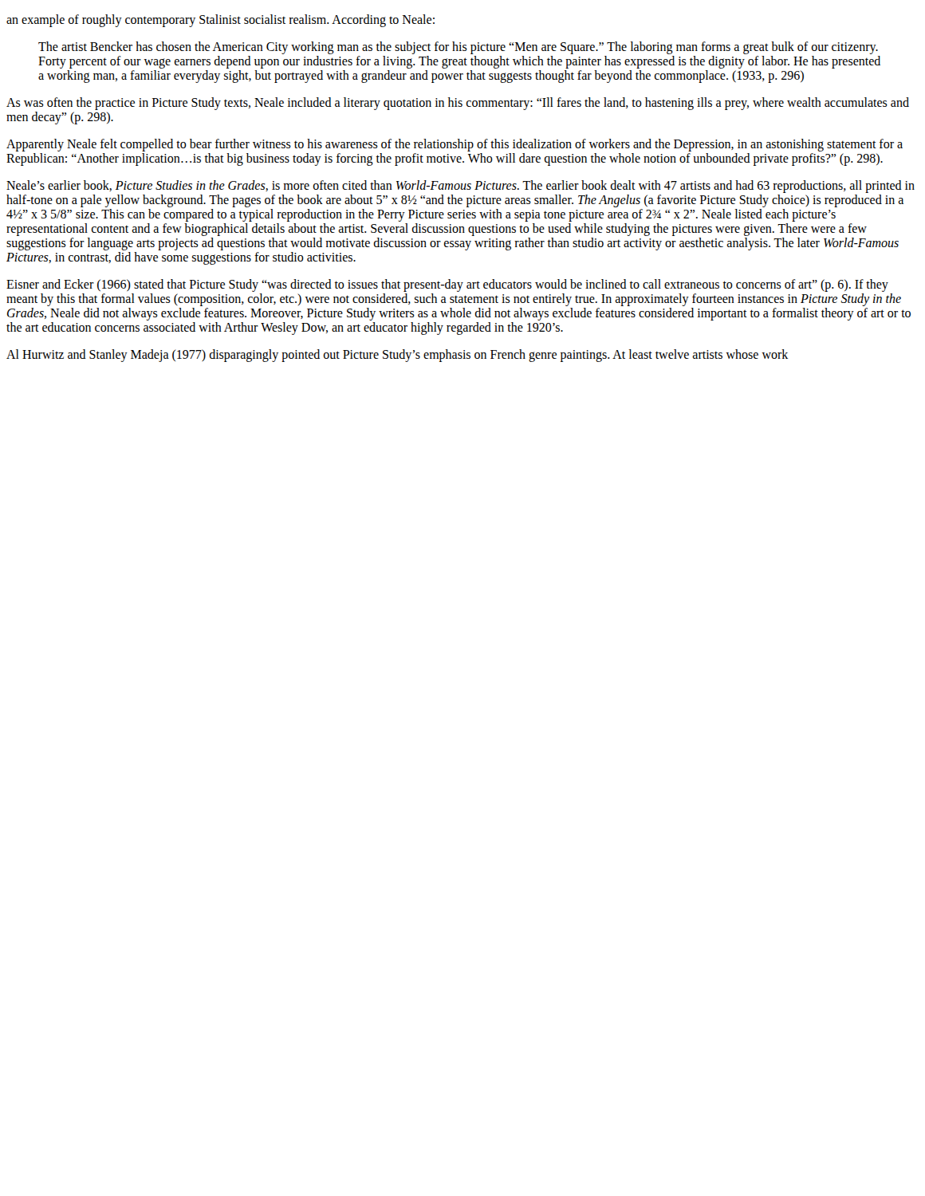an example of roughly contemporary Stalinist socialist realism. According to Neale:
The artist Bencker has chosen the American City working man as the subject for his picture “Men are Square.” The laboring man forms a great bulk of our citizenry. Forty percent of our wage earners depend upon our industries for a living. The great thought which the painter has expressed is the dignity of labor. He has presented a working man, a familiar everyday sight, but portrayed with a grandeur and power that suggests thought far beyond the commonplace. (1933, p. 296)
As was often the practice in Picture Study texts, Neale included a literary quotation in his commentary: “Ill fares the land, to hastening ills a prey, where wealth accumulates and men decay” (p. 298).
Apparently Neale felt compelled to bear further witness to his awareness of the relationship of this idealization of workers and the Depression, in an astonishing statement for a Republican: “Another implication…is that big business today is forcing the profit motive. Who will dare question the whole notion of unbounded private profits?” (p. 298).
Neale’s earlier book, Picture Studies in the Grades, is more often cited than World-Famous Pictures. The earlier book dealt with 47 artists and had 63 reproductions, all printed in half-tone on a pale yellow background. The pages of the book are about 5” x 8½ “and the picture areas smaller. The Angelus (a favorite Picture Study choice) is reproduced in a 4½” x 3 5/8” size. This can be compared to a typical reproduction in the Perry Picture series with a sepia tone picture area of 2¾ “ x 2”. Neale listed each picture’s representational content and a few biographical details about the artist. Several discussion questions to be used while studying the pictures were given. There were a few suggestions for language arts projects ad questions that would motivate discussion or essay writing rather than studio art activity or aesthetic analysis. The later World-Famous Pictures, in contrast, did have some suggestions for studio activities.
Eisner and Ecker (1966) stated that Picture Study “was directed to issues that present-day art educators would be inclined to call extraneous to concerns of art” (p. 6). If they meant by this that formal values (composition, color, etc.) were not considered, such a statement is not entirely true. In approximately fourteen instances in Picture Study in the Grades, Neale did not always exclude features. Moreover, Picture Study writers as a whole did not always exclude features considered important to a formalist theory of art or to the art education concerns associated with Arthur Wesley Dow, an art educator highly regarded in the 1920’s.
Al Hurwitz and Stanley Madeja (1977) disparagingly pointed out Picture Study’s emphasis on French genre paintings. At least twelve artists whose work